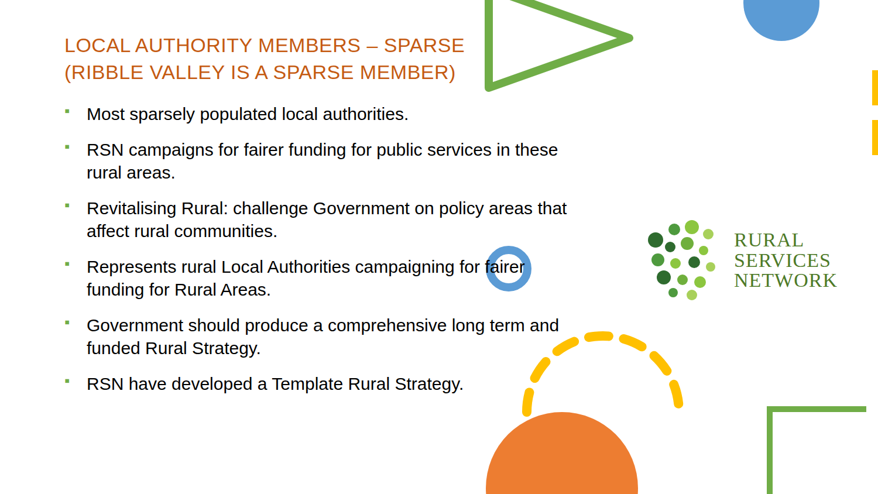Local Authority Members – Sparse
(Ribble Valley is a Sparse Member)
Most sparsely populated local authorities.
RSN campaigns for fairer funding for public services in these rural areas.
Revitalising Rural: challenge Government on policy areas that affect rural communities.
Represents rural Local Authorities campaigning for fairer funding for Rural Areas.
Government should produce a comprehensive long term and funded Rural Strategy.
RSN have developed a Template Rural Strategy.
RURAL SERVICES NETWORK